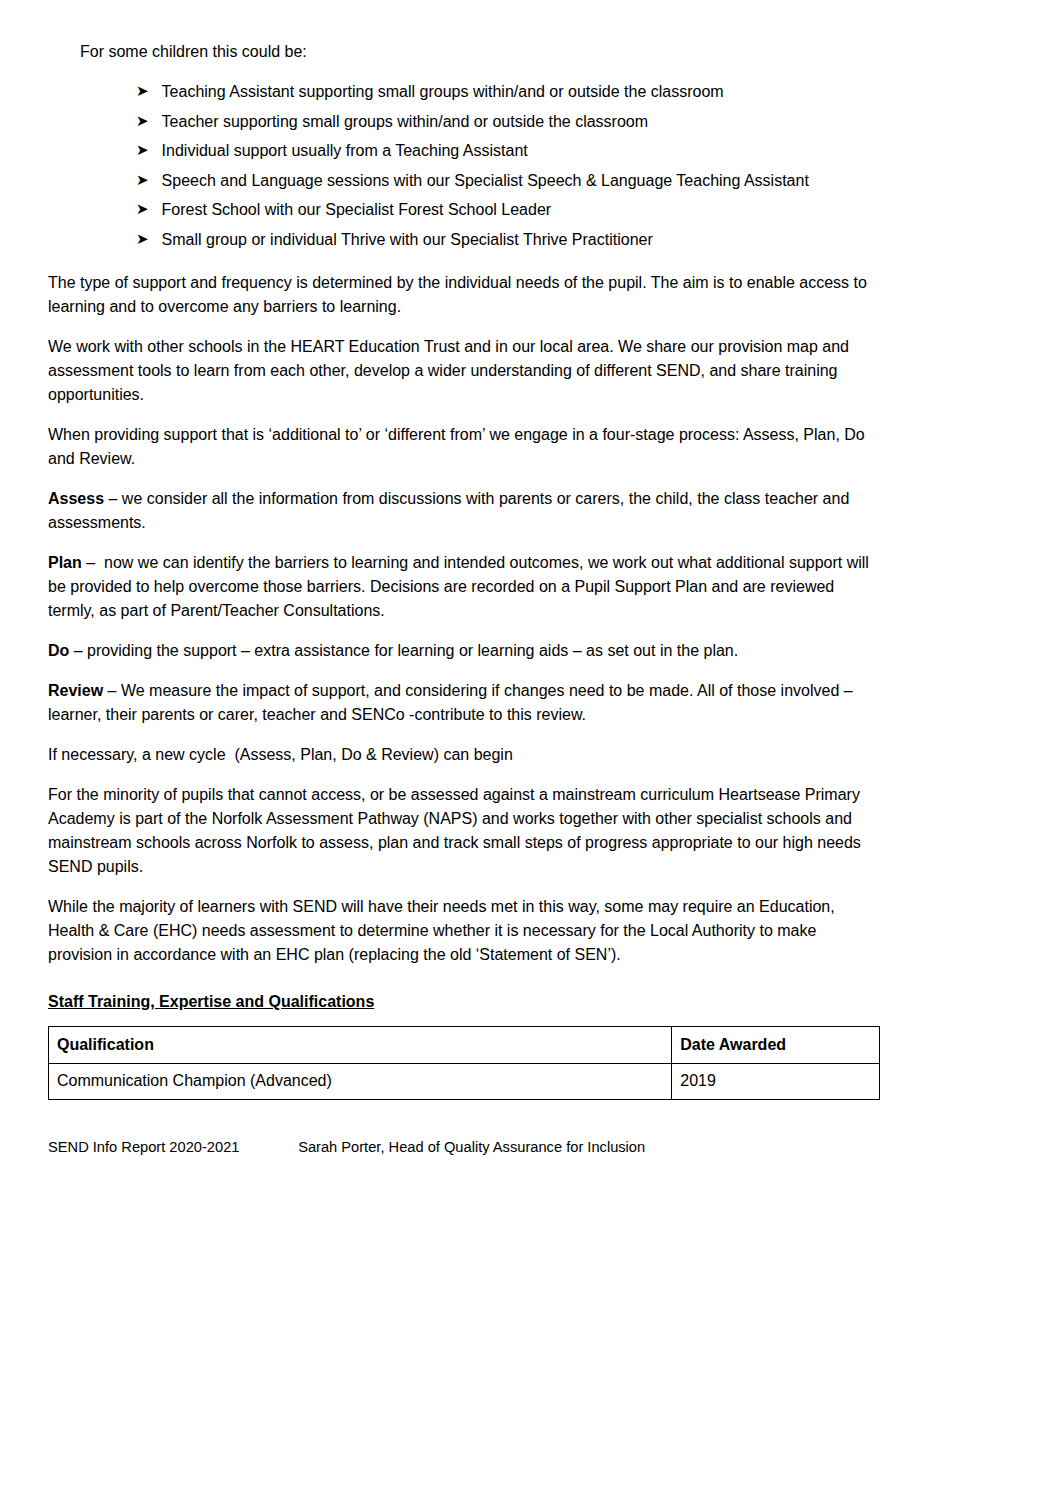For some children this could be:
Teaching Assistant supporting small groups within/and or outside the classroom
Teacher supporting small groups within/and or outside the classroom
Individual support usually from a Teaching Assistant
Speech and Language sessions with our Specialist Speech & Language Teaching Assistant
Forest School with our Specialist Forest School Leader
Small group or individual Thrive with our Specialist Thrive Practitioner
The type of support and frequency is determined by the individual needs of the pupil. The aim is to enable access to learning and to overcome any barriers to learning.
We work with other schools in the HEART Education Trust and in our local area. We share our provision map and assessment tools to learn from each other, develop a wider understanding of different SEND, and share training opportunities.
When providing support that is ‘additional to’ or ‘different from’ we engage in a four-stage process: Assess, Plan, Do and Review.
Assess – we consider all the information from discussions with parents or carers, the child, the class teacher and assessments.
Plan – now we can identify the barriers to learning and intended outcomes, we work out what additional support will be provided to help overcome those barriers. Decisions are recorded on a Pupil Support Plan and are reviewed termly, as part of Parent/Teacher Consultations.
Do – providing the support – extra assistance for learning or learning aids – as set out in the plan.
Review – We measure the impact of support, and considering if changes need to be made. All of those involved – learner, their parents or carer, teacher and SENCo -contribute to this review.
If necessary, a new cycle (Assess, Plan, Do & Review) can begin
For the minority of pupils that cannot access, or be assessed against a mainstream curriculum Heartsease Primary Academy is part of the Norfolk Assessment Pathway (NAPS) and works together with other specialist schools and mainstream schools across Norfolk to assess, plan and track small steps of progress appropriate to our high needs SEND pupils.
While the majority of learners with SEND will have their needs met in this way, some may require an Education, Health & Care (EHC) needs assessment to determine whether it is necessary for the Local Authority to make provision in accordance with an EHC plan (replacing the old ‘Statement of SEN’).
Staff Training, Expertise and Qualifications
| Qualification | Date Awarded |
| --- | --- |
| Communication Champion (Advanced) | 2019 |
SEND Info Report 2020-2021
Sarah Porter, Head of Quality Assurance for Inclusion